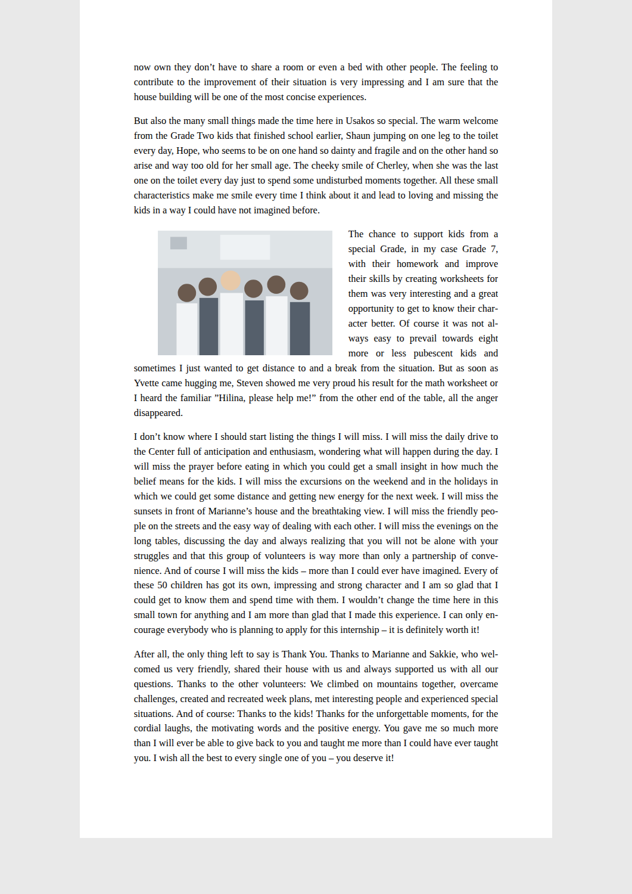now own they don’t have to share a room or even a bed with other people. The feeling to contribute to the improvement of their situation is very impressing and I am sure that the house building will be one of the most concise experiences.
But also the many small things made the time here in Usakos so special. The warm welcome from the Grade Two kids that finished school earlier, Shaun jumping on one leg to the toilet every day, Hope, who seems to be on one hand so dainty and fragile and on the other hand so arise and way too old for her small age. The cheeky smile of Cherley, when she was the last one on the toilet every day just to spend some undisturbed moments together. All these small characteristics make me smile every time I think about it and lead to loving and missing the kids in a way I could have not imagined before.
The chance to support kids from a special Grade, in my case Grade 7, with their homework and improve their skills by creating worksheets for them was very interesting and a great opportunity to get to know their character better. Of course it was not always easy to prevail towards eight more or less pubescent kids and sometimes I just wanted to get distance to and a break from the situation. But as soon as Yvette came hugging me, Steven showed me very proud his result for the math worksheet or I heard the familiar ”Hilina, please help me!” from the other end of the table, all the anger disappeared.
I don’t know where I should start listing the things I will miss. I will miss the daily drive to the Center full of anticipation and enthusiasm, wondering what will happen during the day. I will miss the prayer before eating in which you could get a small insight in how much the belief means for the kids. I will miss the excursions on the weekend and in the holidays in which we could get some distance and getting new energy for the next week. I will miss the sunsets in front of Marianne’s house and the breathtaking view. I will miss the friendly people on the streets and the easy way of dealing with each other. I will miss the evenings on the long tables, discussing the day and always realizing that you will not be alone with your struggles and that this group of volunteers is way more than only a partnership of convenience. And of course I will miss the kids – more than I could ever have imagined. Every of these 50 children has got its own, impressing and strong character and I am so glad that I could get to know them and spend time with them. I wouldn’t change the time here in this small town for anything and I am more than glad that I made this experience. I can only encourage everybody who is planning to apply for this internship – it is definitely worth it!
After all, the only thing left to say is Thank You. Thanks to Marianne and Sakkie, who welcomed us very friendly, shared their house with us and always supported us with all our questions. Thanks to the other volunteers: We climbed on mountains together, overcame challenges, created and recreated week plans, met interesting people and experienced special situations. And of course: Thanks to the kids! Thanks for the unforgettable moments, for the cordial laughs, the motivating words and the positive energy. You gave me so much more than I will ever be able to give back to you and taught me more than I could have ever taught you. I wish all the best to every single one of you – you deserve it!